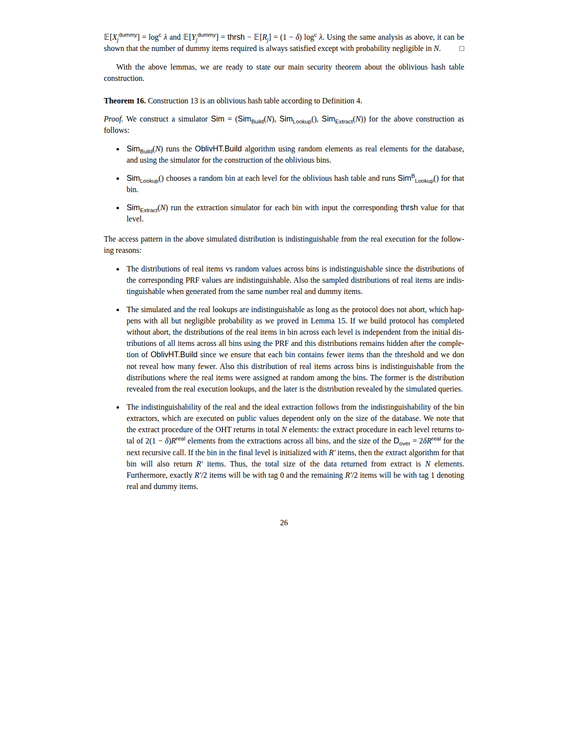𝔼[Xjdummy] = logc λ and 𝔼[Yjdummy] = thrsh − 𝔼[Rj] = (1 − δ) logc λ. Using the same analysis as above, it can be shown that the number of dummy items required is always satisfied except with probability negligible in N. □
With the above lemmas, we are ready to state our main security theorem about the oblivious hash table construction.
Theorem 16. Construction 13 is an oblivious hash table according to Definition 4.
Proof. We construct a simulator Sim = (SimBuild(N), SimLookup(), SimExtract(N)) for the above construction as follows:
SimBuild(N) runs the OblivHT.Build algorithm using random elements as real elements for the database, and using the simulator for the construction of the oblivious bins.
SimLookup() chooses a random bin at each level for the oblivious hash table and runs SimBLookup() for that bin.
SimExtract(N) run the extraction simulator for each bin with input the corresponding thrsh value for that level.
The access pattern in the above simulated distribution is indistinguishable from the real execution for the following reasons:
The distributions of real items vs random values across bins is indistinguishable since the distributions of the corresponding PRF values are indistinguishable. Also the sampled distributions of real items are indistinguishable when generated from the same number real and dummy items.
The simulated and the real lookups are indistinguishable as long as the protocol does not abort, which happens with all but negligible probability as we proved in Lemma 15. If we build protocol has completed without abort, the distributions of the real items in bin across each level is independent from the initial distributions of all items across all bins using the PRF and this distributions remains hidden after the completion of OblivHT.Build since we ensure that each bin contains fewer items than the threshold and we don not reveal how many fewer. Also this distribution of real items across bins is indistinguishable from the distributions where the real items were assigned at random among the bins. The former is the distribution revealed from the real execution lookups, and the later is the distribution revealed by the simulated queries.
The indistinguishability of the real and the ideal extraction follows from the indistinguishability of the bin extractors, which are executed on public values dependent only on the size of the database. We note that the extract procedure of the OHT returns in total N elements: the extract procedure in each level returns total of 2(1 − δ)Rreal elements from the extractions across all bins, and the size of the Dover = 2δRreal for the next recursive call. If the bin in the final level is initialized with R′ items, then the extract algorithm for that bin will also return R′ items. Thus, the total size of the data returned from extract is N elements. Furthermore, exactly R′/2 items will be with tag 0 and the remaining R′/2 items will be with tag 1 denoting real and dummy items.
26